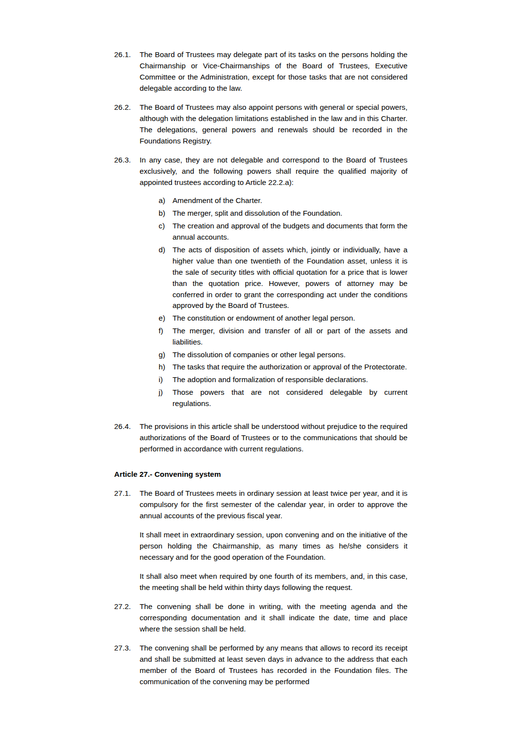26.1.
The Board of Trustees may delegate part of its tasks on the persons holding the Chairmanship or Vice-Chairmanships of the Board of Trustees, Executive Committee or the Administration, except for those tasks that are not considered delegable according to the law.
26.2.
The Board of Trustees may also appoint persons with general or special powers, although with the delegation limitations established in the law and in this Charter. The delegations, general powers and renewals should be recorded in the Foundations Registry.
26.3.
In any case, they are not delegable and correspond to the Board of Trustees exclusively, and the following powers shall require the qualified majority of appointed trustees according to Article 22.2.a):
a) Amendment of the Charter.
b) The merger, split and dissolution of the Foundation.
c) The creation and approval of the budgets and documents that form the annual accounts.
d) The acts of disposition of assets which, jointly or individually, have a higher value than one twentieth of the Foundation asset, unless it is the sale of security titles with official quotation for a price that is lower than the quotation price. However, powers of attorney may be conferred in order to grant the corresponding act under the conditions approved by the Board of Trustees.
e) The constitution or endowment of another legal person.
f) The merger, division and transfer of all or part of the assets and liabilities.
g) The dissolution of companies or other legal persons.
h) The tasks that require the authorization or approval of the Protectorate.
i) The adoption and formalization of responsible declarations.
j) Those powers that are not considered delegable by current regulations.
26.4.
The provisions in this article shall be understood without prejudice to the required authorizations of the Board of Trustees or to the communications that should be performed in accordance with current regulations.
Article 27.- Convening system
27.1.
The Board of Trustees meets in ordinary session at least twice per year, and it is compulsory for the first semester of the calendar year, in order to approve the annual accounts of the previous fiscal year.
It shall meet in extraordinary session, upon convening and on the initiative of the person holding the Chairmanship, as many times as he/she considers it necessary and for the good operation of the Foundation.
It shall also meet when required by one fourth of its members, and, in this case, the meeting shall be held within thirty days following the request.
27.2.
The convening shall be done in writing, with the meeting agenda and the corresponding documentation and it shall indicate the date, time and place where the session shall be held.
27.3.
The convening shall be performed by any means that allows to record its receipt and shall be submitted at least seven days in advance to the address that each member of the Board of Trustees has recorded in the Foundation files. The communication of the convening may be performed